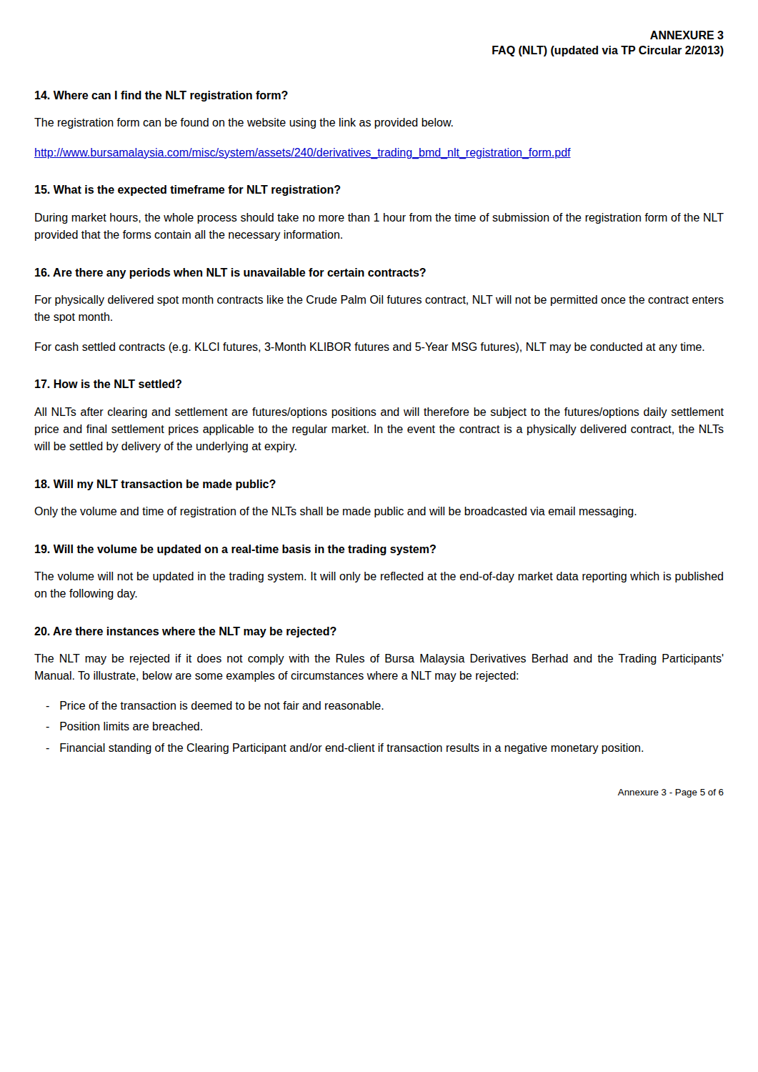ANNEXURE 3
FAQ (NLT) (updated via TP Circular 2/2013)
14. Where can I find the NLT registration form?
The registration form can be found on the website using the link as provided below.
http://www.bursamalaysia.com/misc/system/assets/240/derivatives_trading_bmd_nlt_registration_form.pdf
15. What is the expected timeframe for NLT registration?
During market hours, the whole process should take no more than 1 hour from the time of submission of the registration form of the NLT provided that the forms contain all the necessary information.
16. Are there any periods when NLT is unavailable for certain contracts?
For physically delivered spot month contracts like the Crude Palm Oil futures contract, NLT will not be permitted once the contract enters the spot month.
For cash settled contracts (e.g. KLCI futures, 3-Month KLIBOR futures and 5-Year MSG futures), NLT may be conducted at any time.
17. How is the NLT settled?
All NLTs after clearing and settlement are futures/options positions and will therefore be subject to the futures/options daily settlement price and final settlement prices applicable to the regular market. In the event the contract is a physically delivered contract, the NLTs will be settled by delivery of the underlying at expiry.
18. Will my NLT transaction be made public?
Only the volume and time of registration of the NLTs shall be made public and will be broadcasted via email messaging.
19. Will the volume be updated on a real-time basis in the trading system?
The volume will not be updated in the trading system. It will only be reflected at the end-of-day market data reporting which is published on the following day.
20. Are there instances where the NLT may be rejected?
The NLT may be rejected if it does not comply with the Rules of Bursa Malaysia Derivatives Berhad and the Trading Participants' Manual. To illustrate, below are some examples of circumstances where a NLT may be rejected:
Price of the transaction is deemed to be not fair and reasonable.
Position limits are breached.
Financial standing of the Clearing Participant and/or end-client if transaction results in a negative monetary position.
Annexure 3 - Page 5 of 6